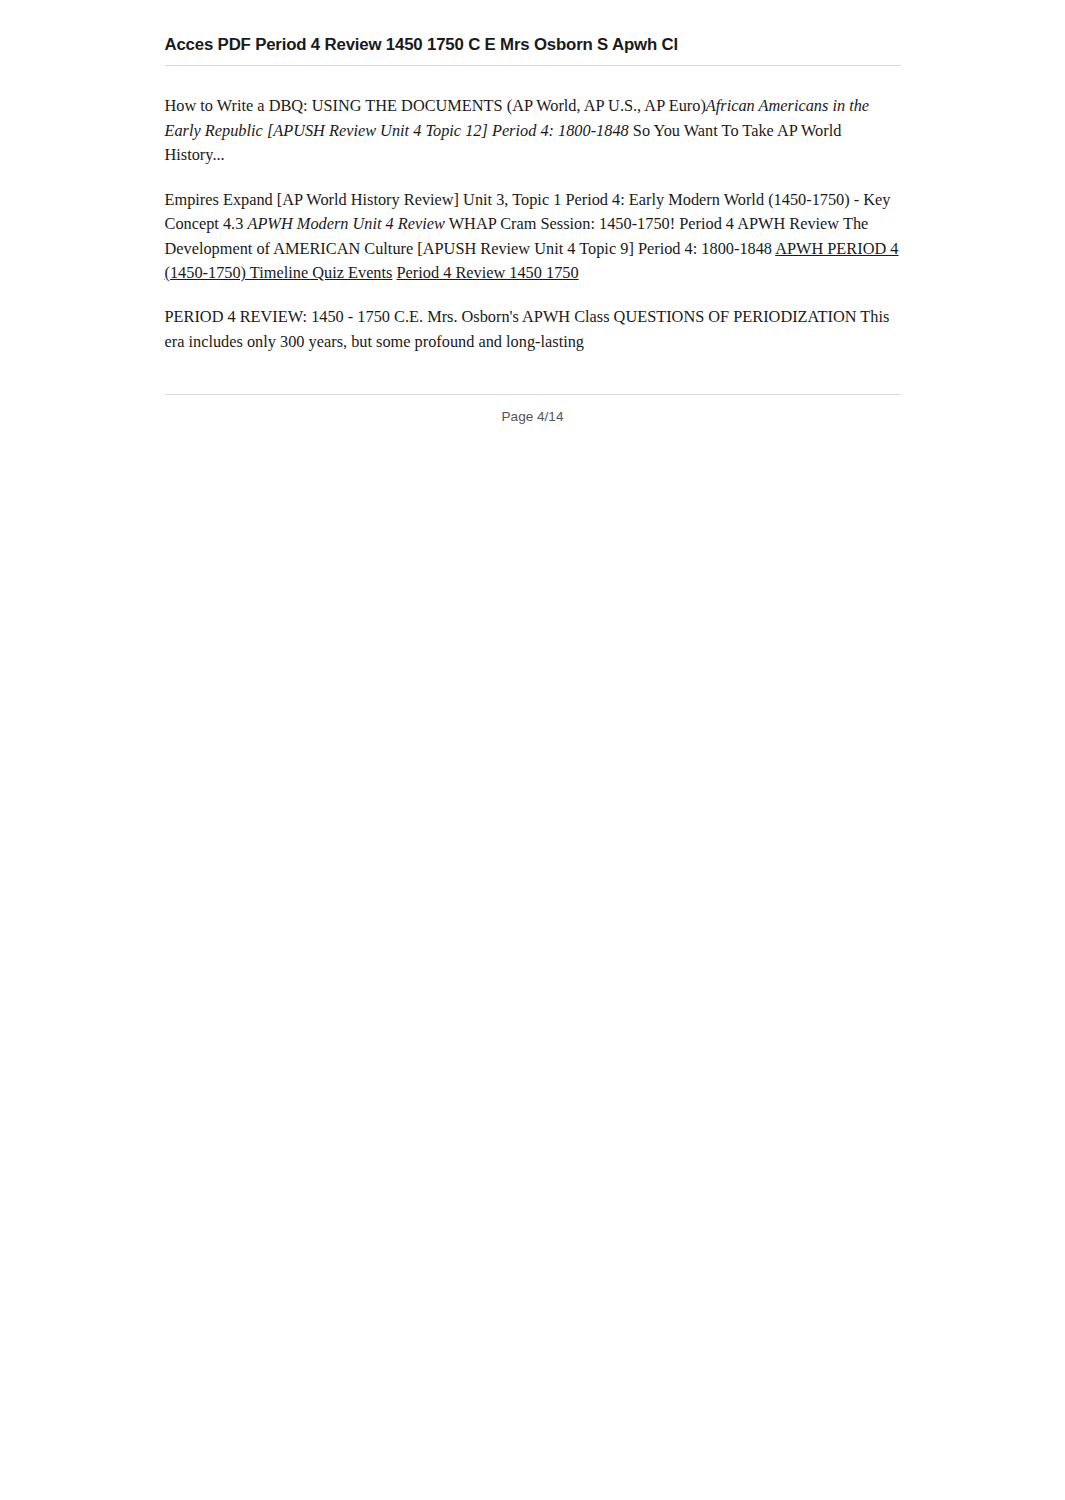Acces PDF Period 4 Review 1450 1750 C E Mrs Osborn S Apwh Cl
How to Write a DBQ: USING THE DOCUMENTS (AP World, AP U.S., AP Euro)African Americans in the Early Republic [APUSH Review Unit 4 Topic 12] Period 4: 1800-1848 So You Want To Take AP World History...
Empires Expand [AP World History Review] Unit 3, Topic 1 Period 4: Early Modern World (1450-1750) - Key Concept 4.3 APWH Modern Unit 4 Review WHAP Cram Session: 1450-1750! Period 4 APWH Review The Development of AMERICAN Culture [APUSH Review Unit 4 Topic 9] Period 4: 1800-1848 APWH PERIOD 4 (1450-1750) Timeline Quiz Events Period 4 Review 1450 1750
PERIOD 4 REVIEW: 1450 - 1750 C.E. Mrs. Osborn's APWH Class QUESTIONS OF PERIODIZATION This era includes only 300 years, but some profound and long-lasting
Page 4/14